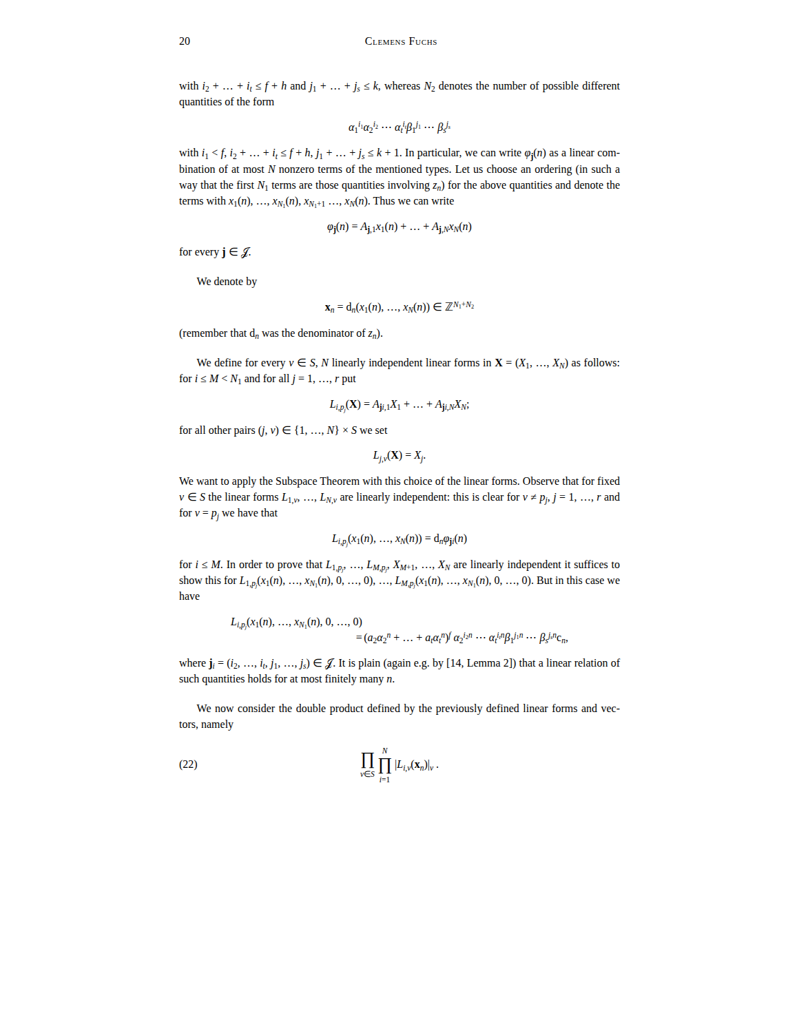20 Clemens Fuchs
with i2 + … + it ≤ f + h and j1 + … + js ≤ k, whereas N2 denotes the number of possible different quantities of the form
α1i1α2i2 ⋯ αtitβ1j1 ⋯ βsjs
with i1 < f, i2 + … + it ≤ f + h, j1 + … + js ≤ k + 1. In particular, we can write φj(n) as a linear combination of at most N nonzero terms of the mentioned types. Let us choose an ordering (in such a way that the first N1 terms are those quantities involving zn) for the above quantities and denote the terms with x1(n), …, xN1(n), xN1+1 …, xN(n). Thus we can write
φj(n) = Aj,1x1(n) + … + Aj,NxN(n)
for every j ∈ 𝒥.
We denote by
xn = dn(x1(n), …, xN(n)) ∈ ℤN1+N2
(remember that dn was the denominator of zn).
We define for every v ∈ S, N linearly independent linear forms in X = (X1, …, XN) as follows: for i ≤ M < N1 and for all j = 1, …, r put
Li,pj(X) = Aji,1X1 + … + Aji,NXN;
for all other pairs (j, v) ∈ {1, …, N} × S we set
Lj,v(X) = Xj.
We want to apply the Subspace Theorem with this choice of the linear forms. Observe that for fixed v ∈ S the linear forms L1,v, …, LN,v are linearly independent: this is clear for v ≠ pj, j = 1, …, r and for v = pj we have that
Li,pj(x1(n), …, xN(n)) = dnφji(n)
for i ≤ M. In order to prove that L1,pj, …, LM,pj, XM+1, …, XN are linearly independent it suffices to show this for L1,pj(x1(n), …, xN1(n), 0, …, 0), …, LM,pj(x1(n), …, xN1(n), 0, …, 0). But in this case we have
Li,pj(x1(n), …, xN1(n), 0, …, 0)
=
(a2α2n + … + at αtn)f α2i2n ⋯ αtitnβ1j1n ⋯ βsjsncn,
where ji = (i2, …, it, j1, …, js) ∈ 𝒥. It is plain (again e.g. by [14, Lemma 2]) that a linear relation of such quantities holds for at most finitely many n.
We now consider the double product defined by the previously defined linear forms and vectors, namely
(22) ∏
v∈S N
∏
i=1 |Li,v(xn)|v .